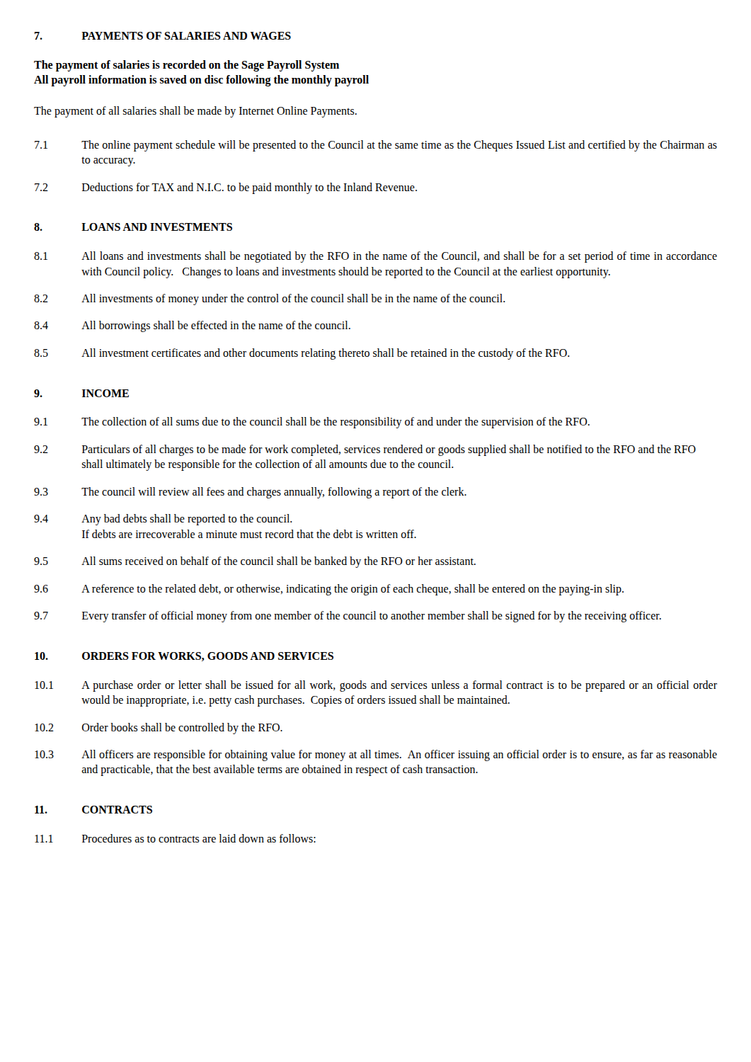7. PAYMENTS OF SALARIES AND WAGES
The payment of salaries is recorded on the Sage Payroll System
All payroll information is saved on disc following the monthly payroll
The payment of all salaries shall be made by Internet Online Payments.
7.1
The online payment schedule will be presented to the Council at the same time as the Cheques Issued List and certified by the Chairman as to accuracy.
7.2
Deductions for TAX and N.I.C. to be paid monthly to the Inland Revenue.
8. LOANS AND INVESTMENTS
8.1
All loans and investments shall be negotiated by the RFO in the name of the Council, and shall be for a set period of time in accordance with Council policy. Changes to loans and investments should be reported to the Council at the earliest opportunity.
8.2
All investments of money under the control of the council shall be in the name of the council.
8.4
All borrowings shall be effected in the name of the council.
8.5
All investment certificates and other documents relating thereto shall be retained in the custody of the RFO.
9. INCOME
9.1
The collection of all sums due to the council shall be the responsibility of and under the supervision of the RFO.
9.2
Particulars of all charges to be made for work completed, services rendered or goods supplied shall be notified to the RFO and the RFO shall ultimately be responsible for the collection of all amounts due to the council.
9.3
The council will review all fees and charges annually, following a report of the clerk.
9.4
Any bad debts shall be reported to the council.
If debts are irrecoverable a minute must record that the debt is written off.
9.5
All sums received on behalf of the council shall be banked by the RFO or her assistant.
9.6
A reference to the related debt, or otherwise, indicating the origin of each cheque, shall be entered on the paying-in slip.
9.7
Every transfer of official money from one member of the council to another member shall be signed for by the receiving officer.
10. ORDERS FOR WORKS, GOODS AND SERVICES
10.1
A purchase order or letter shall be issued for all work, goods and services unless a formal contract is to be prepared or an official order would be inappropriate, i.e. petty cash purchases. Copies of orders issued shall be maintained.
10.2
Order books shall be controlled by the RFO.
10.3
All officers are responsible for obtaining value for money at all times. An officer issuing an official order is to ensure, as far as reasonable and practicable, that the best available terms are obtained in respect of cash transaction.
11. CONTRACTS
11.1
Procedures as to contracts are laid down as follows: